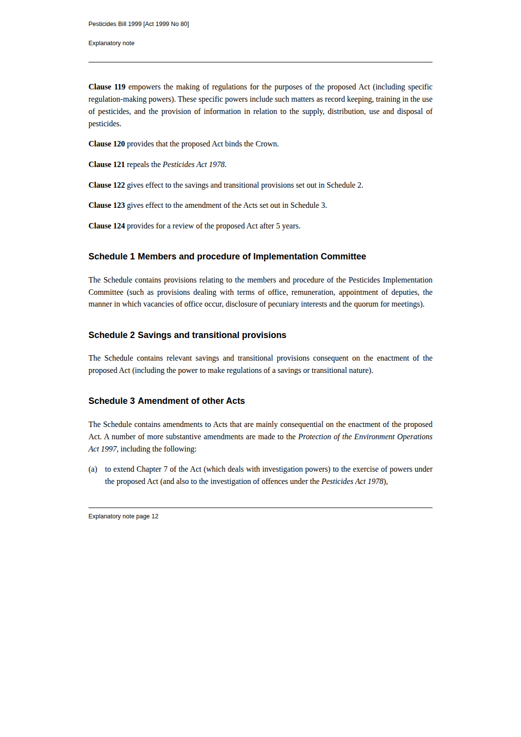Pesticides Bill 1999 [Act 1999 No 80]
Explanatory note
Clause 119 empowers the making of regulations for the purposes of the proposed Act (including specific regulation-making powers). These specific powers include such matters as record keeping, training in the use of pesticides, and the provision of information in relation to the supply, distribution, use and disposal of pesticides.
Clause 120 provides that the proposed Act binds the Crown.
Clause 121 repeals the Pesticides Act 1978.
Clause 122 gives effect to the savings and transitional provisions set out in Schedule 2.
Clause 123 gives effect to the amendment of the Acts set out in Schedule 3.
Clause 124 provides for a review of the proposed Act after 5 years.
Schedule 1 Members and procedure of Implementation Committee
The Schedule contains provisions relating to the members and procedure of the Pesticides Implementation Committee (such as provisions dealing with terms of office, remuneration, appointment of deputies, the manner in which vacancies of office occur, disclosure of pecuniary interests and the quorum for meetings).
Schedule 2 Savings and transitional provisions
The Schedule contains relevant savings and transitional provisions consequent on the enactment of the proposed Act (including the power to make regulations of a savings or transitional nature).
Schedule 3 Amendment of other Acts
The Schedule contains amendments to Acts that are mainly consequential on the enactment of the proposed Act. A number of more substantive amendments are made to the Protection of the Environment Operations Act 1997, including the following:
to extend Chapter 7 of the Act (which deals with investigation powers) to the exercise of powers under the proposed Act (and also to the investigation of offences under the Pesticides Act 1978),
Explanatory note page 12